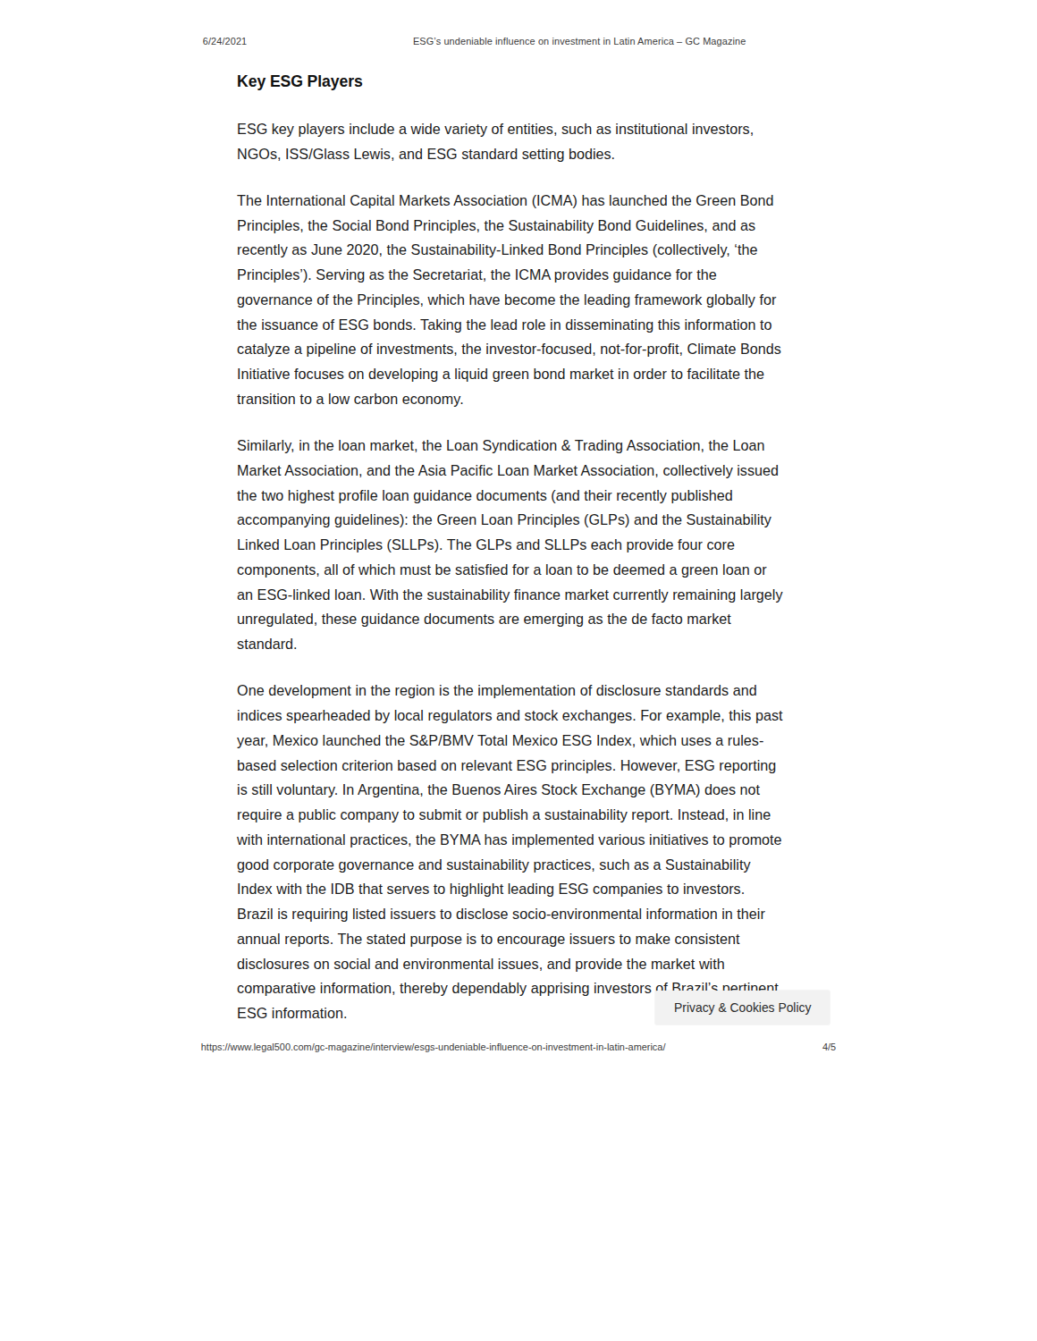6/24/2021 ESG’s undeniable influence on investment in Latin America – GC Magazine
Key ESG Players
ESG key players include a wide variety of entities, such as institutional investors, NGOs, ISS/Glass Lewis, and ESG standard setting bodies.
The International Capital Markets Association (ICMA) has launched the Green Bond Principles, the Social Bond Principles, the Sustainability Bond Guidelines, and as recently as June 2020, the Sustainability-Linked Bond Principles (collectively, ‘the Principles’). Serving as the Secretariat, the ICMA provides guidance for the governance of the Principles, which have become the leading framework globally for the issuance of ESG bonds. Taking the lead role in disseminating this information to catalyze a pipeline of investments, the investor-focused, not-for-profit, Climate Bonds Initiative focuses on developing a liquid green bond market in order to facilitate the transition to a low carbon economy.
Similarly, in the loan market, the Loan Syndication & Trading Association, the Loan Market Association, and the Asia Pacific Loan Market Association, collectively issued the two highest profile loan guidance documents (and their recently published accompanying guidelines): the Green Loan Principles (GLPs) and the Sustainability Linked Loan Principles (SLLPs). The GLPs and SLLPs each provide four core components, all of which must be satisfied for a loan to be deemed a green loan or an ESG-linked loan. With the sustainability finance market currently remaining largely unregulated, these guidance documents are emerging as the de facto market standard.
One development in the region is the implementation of disclosure standards and indices spearheaded by local regulators and stock exchanges. For example, this past year, Mexico launched the S&P/BMV Total Mexico ESG Index, which uses a rules-based selection criterion based on relevant ESG principles. However, ESG reporting is still voluntary. In Argentina, the Buenos Aires Stock Exchange (BYMA) does not require a public company to submit or publish a sustainability report. Instead, in line with international practices, the BYMA has implemented various initiatives to promote good corporate governance and sustainability practices, such as a Sustainability Index with the IDB that serves to highlight leading ESG companies to investors. Brazil is requiring listed issuers to disclose socio-environmental information in their annual reports. The stated purpose is to encourage issuers to make consistent disclosures on social and environmental issues, and provide the market with comparative information, thereby dependably apprising investors of Brazil’s pertinent ESG information.
Privacy & Cookies Policy
https://www.legal500.com/gc-magazine/interview/esgs-undeniable-influence-on-investment-in-latin-america/ 4/5